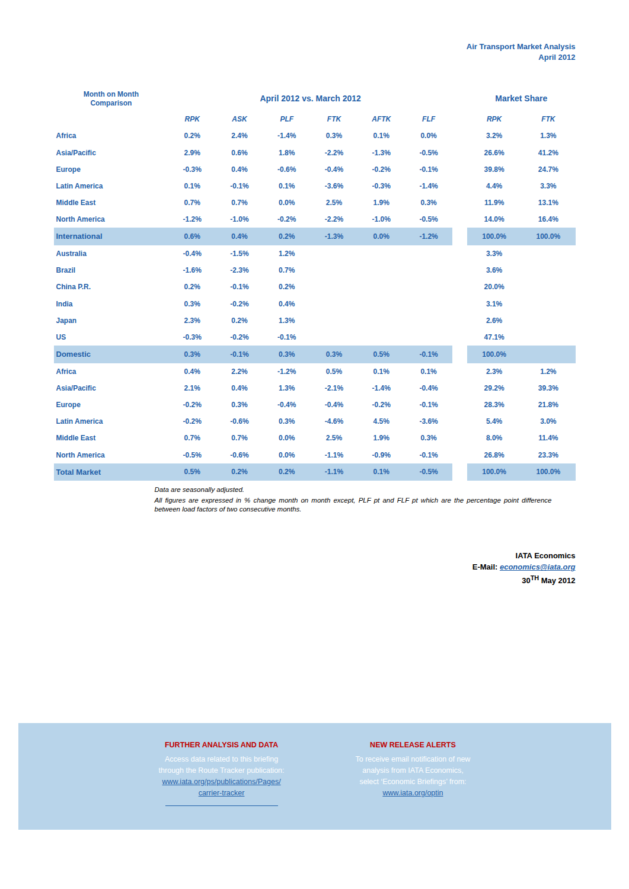Air Transport Market Analysis
April 2012
| Month on Month Comparison | April 2012 vs. March 2012 | | Market Share |
| --- | --- | --- | --- |
| | RPK | ASK | PLF | FTK | AFTK | FLF | | RPK | FTK |
| Africa | 0.2% | 2.4% | -1.4% | 0.3% | 0.1% | 0.0% | | 3.2% | 1.3% |
| Asia/Pacific | 2.9% | 0.6% | 1.8% | -2.2% | -1.3% | -0.5% | | 26.6% | 41.2% |
| Europe | -0.3% | 0.4% | -0.6% | -0.4% | -0.2% | -0.1% | | 39.8% | 24.7% |
| Latin America | 0.1% | -0.1% | 0.1% | -3.6% | -0.3% | -1.4% | | 4.4% | 3.3% |
| Middle East | 0.7% | 0.7% | 0.0% | 2.5% | 1.9% | 0.3% | | 11.9% | 13.1% |
| North America | -1.2% | -1.0% | -0.2% | -2.2% | -1.0% | -0.5% | | 14.0% | 16.4% |
| International | 0.6% | 0.4% | 0.2% | -1.3% | 0.0% | -1.2% | | 100.0% | 100.0% |
| Australia | -0.4% | -1.5% | 1.2% | | | | | 3.3% | |
| Brazil | -1.6% | -2.3% | 0.7% | | | | | 3.6% | |
| China P.R. | 0.2% | -0.1% | 0.2% | | | | | 20.0% | |
| India | 0.3% | -0.2% | 0.4% | | | | | 3.1% | |
| Japan | 2.3% | 0.2% | 1.3% | | | | | 2.6% | |
| US | -0.3% | -0.2% | -0.1% | | | | | 47.1% | |
| Domestic | 0.3% | -0.1% | 0.3% | 0.3% | 0.5% | -0.1% | | 100.0% | |
| Africa | 0.4% | 2.2% | -1.2% | 0.5% | 0.1% | 0.1% | | 2.3% | 1.2% |
| Asia/Pacific | 2.1% | 0.4% | 1.3% | -2.1% | -1.4% | -0.4% | | 29.2% | 39.3% |
| Europe | -0.2% | 0.3% | -0.4% | -0.4% | -0.2% | -0.1% | | 28.3% | 21.8% |
| Latin America | -0.2% | -0.6% | 0.3% | -4.6% | 4.5% | -3.6% | | 5.4% | 3.0% |
| Middle East | 0.7% | 0.7% | 0.0% | 2.5% | 1.9% | 0.3% | | 8.0% | 11.4% |
| North America | -0.5% | -0.6% | 0.0% | -1.1% | -0.9% | -0.1% | | 26.8% | 23.3% |
| Total Market | 0.5% | 0.2% | 0.2% | -1.1% | 0.1% | -0.5% | | 100.0% | 100.0% |
Data are seasonally adjusted.
All figures are expressed in % change month on month except, PLF pt and FLF pt which are the percentage point difference between load factors of two consecutive months.
IATA Economics
E-Mail: economics@iata.org
30TH May 2012
FURTHER ANALYSIS AND DATA
Access data related to this briefing
through the Route Tracker publication:
www.iata.org/ps/publications/Pages/
carrier-tracker
NEW RELEASE ALERTS
To receive email notification of new
analysis from IATA Economics,
select ‘Economic Briefings’ from:
www.iata.org/optin